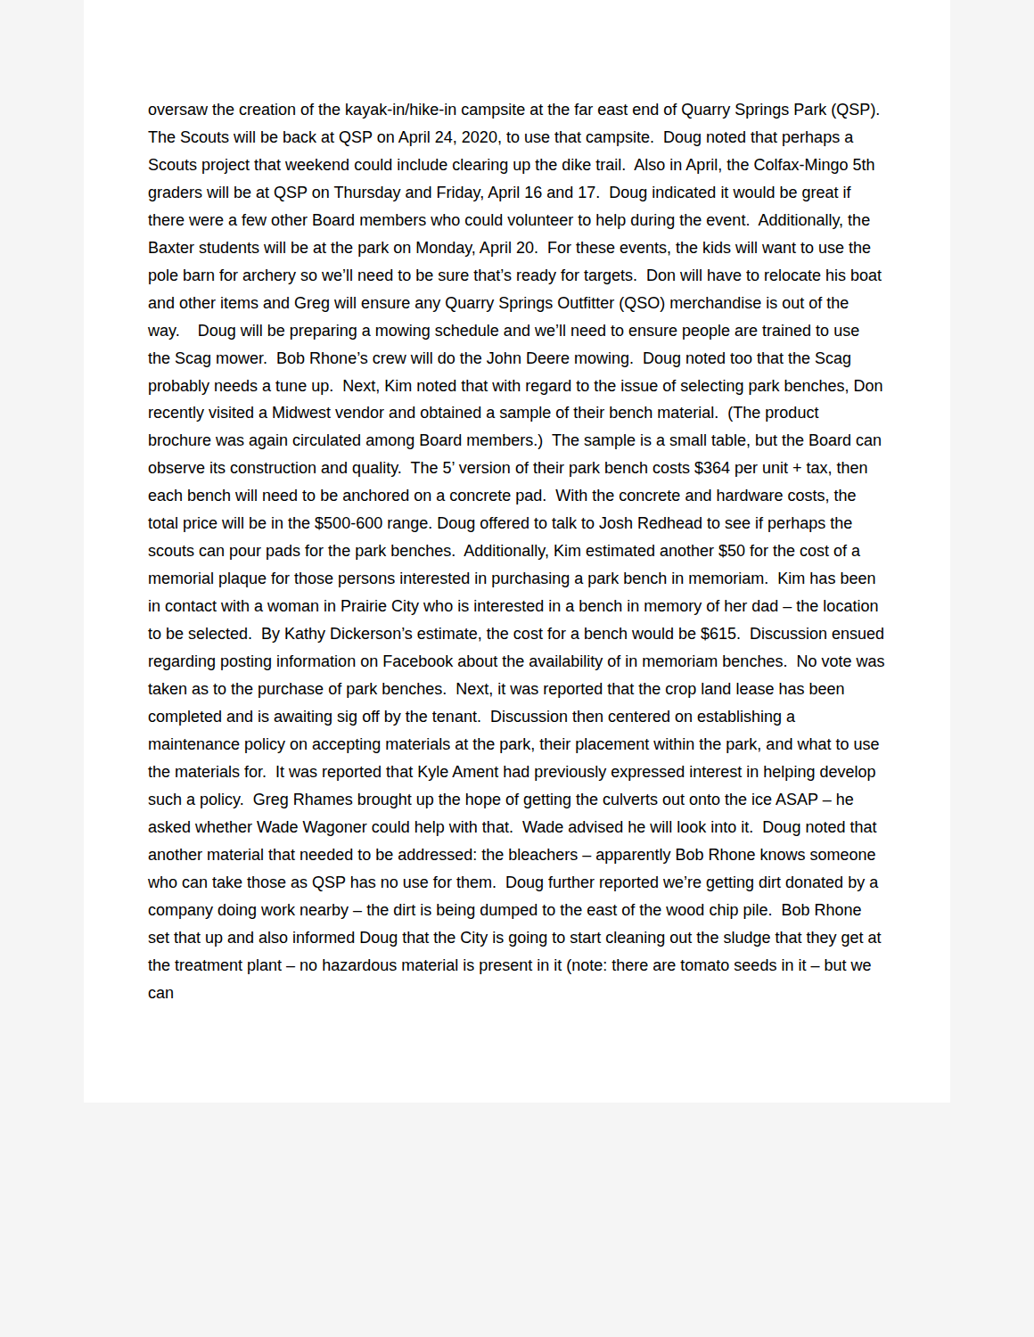oversaw the creation of the kayak-in/hike-in campsite at the far east end of Quarry Springs Park (QSP). The Scouts will be back at QSP on April 24, 2020, to use that campsite. Doug noted that perhaps a Scouts project that weekend could include clearing up the dike trail. Also in April, the Colfax-Mingo 5th graders will be at QSP on Thursday and Friday, April 16 and 17. Doug indicated it would be great if there were a few other Board members who could volunteer to help during the event. Additionally, the Baxter students will be at the park on Monday, April 20. For these events, the kids will want to use the pole barn for archery so we’ll need to be sure that’s ready for targets. Don will have to relocate his boat and other items and Greg will ensure any Quarry Springs Outfitter (QSO) merchandise is out of the way. Doug will be preparing a mowing schedule and we’ll need to ensure people are trained to use the Scag mower. Bob Rhone’s crew will do the John Deere mowing. Doug noted too that the Scag probably needs a tune up. Next, Kim noted that with regard to the issue of selecting park benches, Don recently visited a Midwest vendor and obtained a sample of their bench material. (The product brochure was again circulated among Board members.) The sample is a small table, but the Board can observe its construction and quality. The 5’ version of their park bench costs $364 per unit + tax, then each bench will need to be anchored on a concrete pad. With the concrete and hardware costs, the total price will be in the $500-600 range. Doug offered to talk to Josh Redhead to see if perhaps the scouts can pour pads for the park benches. Additionally, Kim estimated another $50 for the cost of a memorial plaque for those persons interested in purchasing a park bench in memoriam. Kim has been in contact with a woman in Prairie City who is interested in a bench in memory of her dad – the location to be selected. By Kathy Dickerson’s estimate, the cost for a bench would be $615. Discussion ensued regarding posting information on Facebook about the availability of in memoriam benches. No vote was taken as to the purchase of park benches. Next, it was reported that the crop land lease has been completed and is awaiting sig off by the tenant. Discussion then centered on establishing a maintenance policy on accepting materials at the park, their placement within the park, and what to use the materials for. It was reported that Kyle Ament had previously expressed interest in helping develop such a policy. Greg Rhames brought up the hope of getting the culverts out onto the ice ASAP – he asked whether Wade Wagoner could help with that. Wade advised he will look into it. Doug noted that another material that needed to be addressed: the bleachers – apparently Bob Rhone knows someone who can take those as QSP has no use for them. Doug further reported we’re getting dirt donated by a company doing work nearby – the dirt is being dumped to the east of the wood chip pile. Bob Rhone set that up and also informed Doug that the City is going to start cleaning out the sludge that they get at the treatment plant – no hazardous material is present in it (note: there are tomato seeds in it – but we can